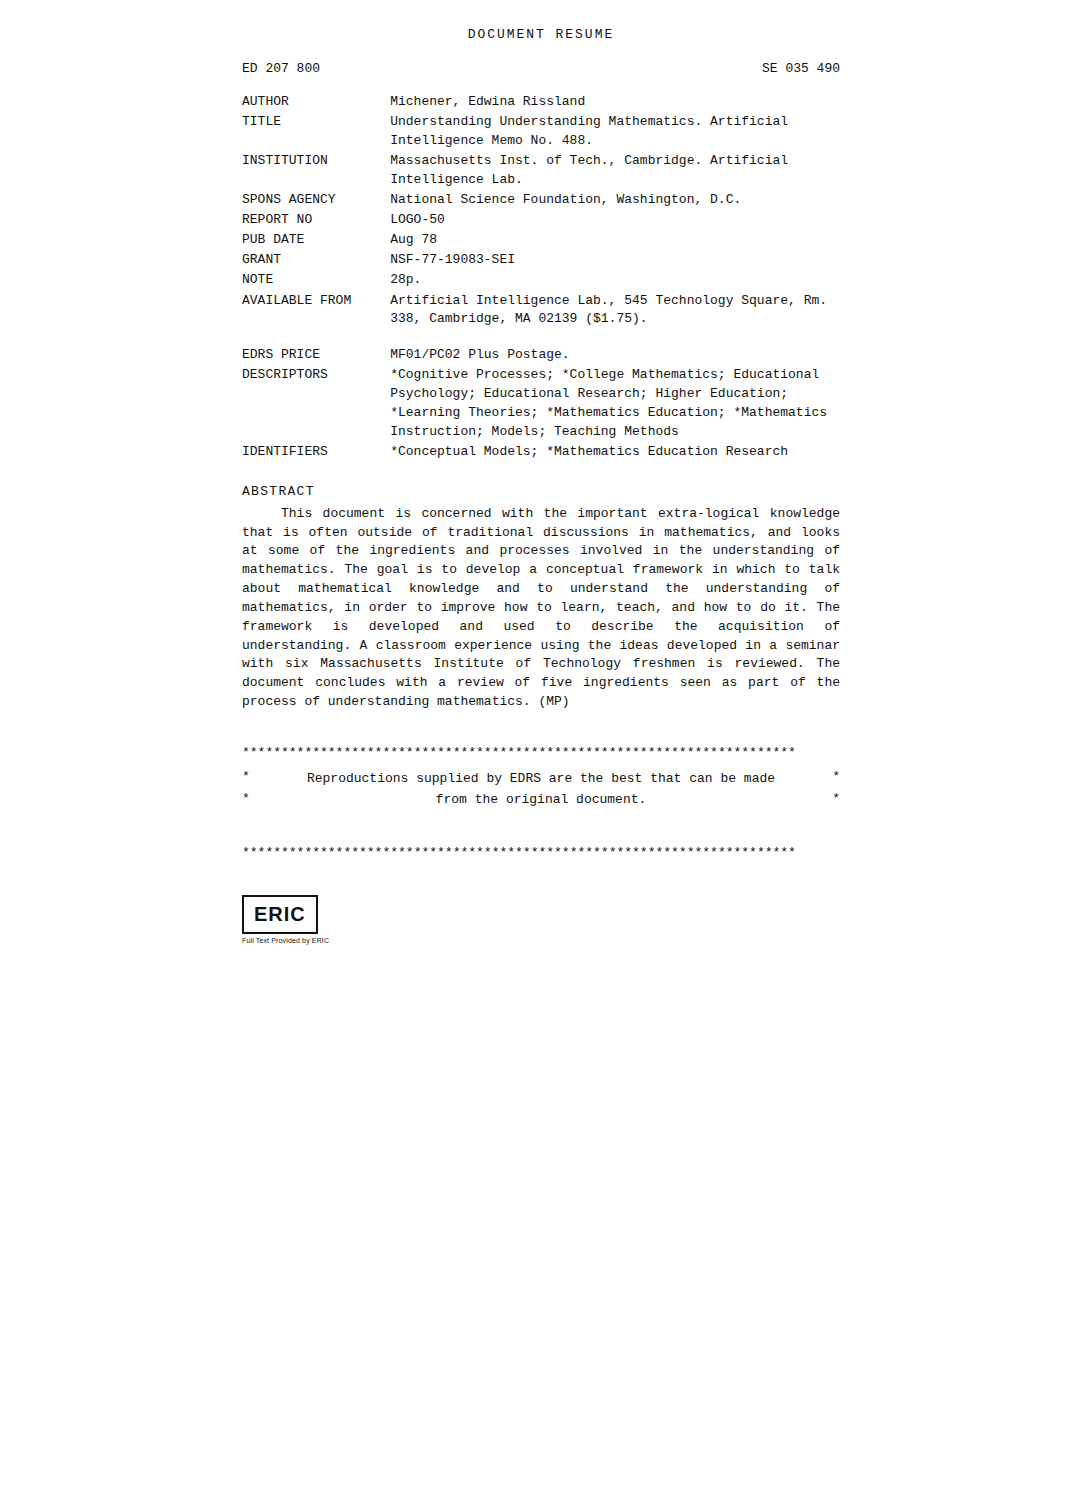DOCUMENT RESUME
ED 207 800 SE 035 490
| AUTHOR | Michener, Edwina Rissland |
| TITLE | Understanding Understanding Mathematics. Artificial Intelligence Memo No. 488. |
| INSTITUTION | Massachusetts Inst. of Tech., Cambridge. Artificial Intelligence Lab. |
| SPONS AGENCY | National Science Foundation, Washington, D.C. |
| REPORT NO | LOGO-50 |
| PUB DATE | Aug 78 |
| GRANT | NSF-77-19083-SEI |
| NOTE | 28p. |
| AVAILABLE FROM | Artificial Intelligence Lab., 545 Technology Square, Rm. 338, Cambridge, MA 02139 ($1.75). |
| EDRS PRICE | MF01/PC02 Plus Postage. |
| DESCRIPTORS | *Cognitive Processes; *College Mathematics; Educational Psychology; Educational Research; Higher Education; *Learning Theories; *Mathematics Education; *Mathematics Instruction; Models; Teaching Methods |
| IDENTIFIERS | *Conceptual Models; *Mathematics Education Research |
ABSTRACT
This document is concerned with the important extra-logical knowledge that is often outside of traditional discussions in mathematics, and looks at some of the ingredients and processes involved in the understanding of mathematics. The goal is to develop a conceptual framework in which to talk about mathematical knowledge and to understand the understanding of mathematics, in order to improve how to learn, teach, and how to do it. The framework is developed and used to describe the acquisition of understanding. A classroom experience using the ideas developed in a seminar with six Massachusetts Institute of Technology freshmen is reviewed. The document concludes with a review of five ingredients seen as part of the process of understanding mathematics. (MP)
***********************************************************************
* *
Reproductions supplied by EDRS are the best that can be made
* *
from the original document.
***********************************************************************
ERIC Full Text Provided by ERIC